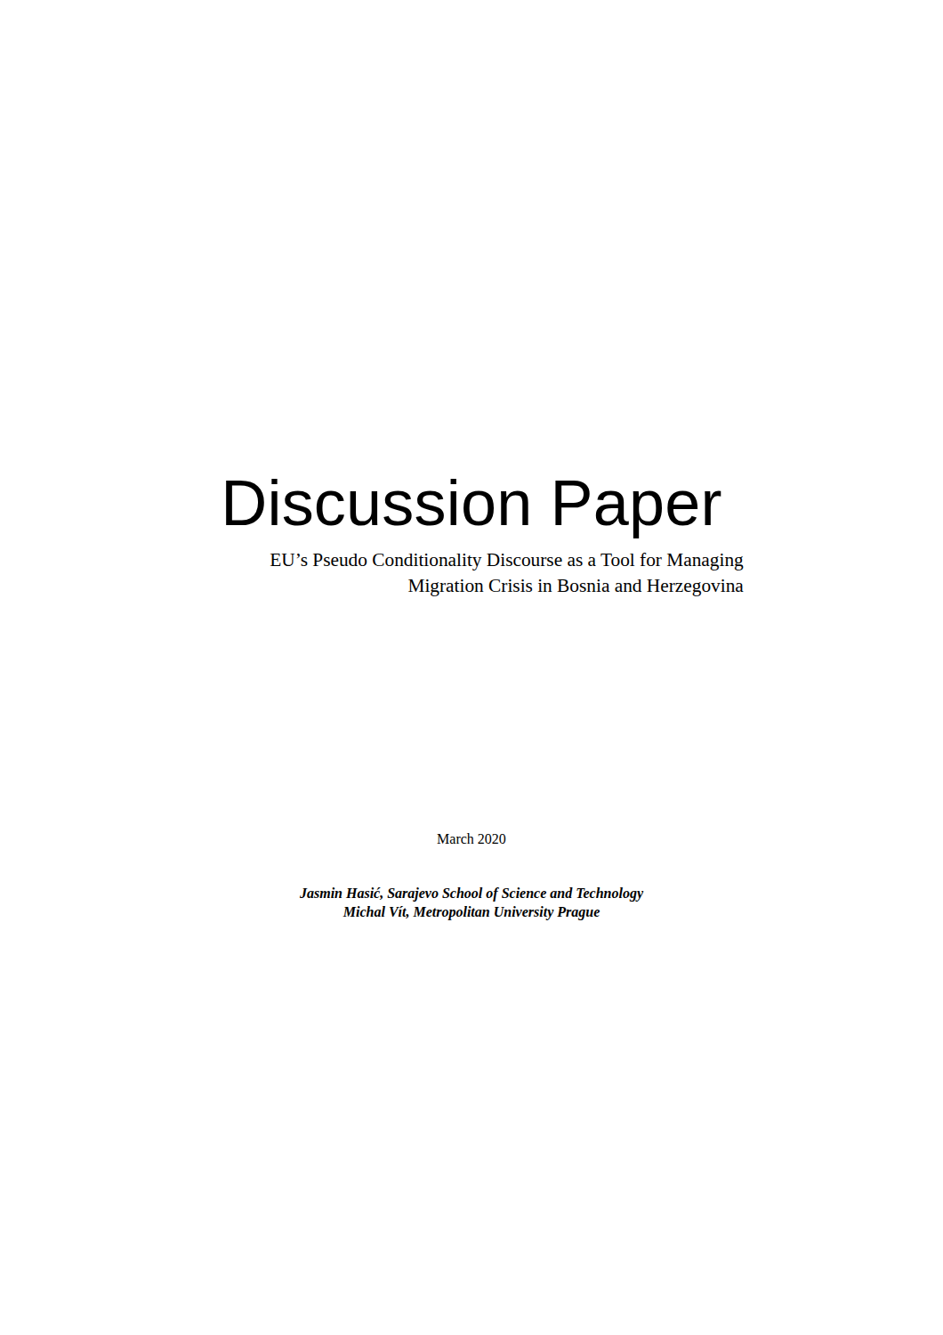Discussion Paper
EU’s Pseudo Conditionality Discourse as a Tool for Managing Migration Crisis in Bosnia and Herzegovina
March 2020
Jasmin Hasić, Sarajevo School of Science and Technology
Michal Vít, Metropolitan University Prague